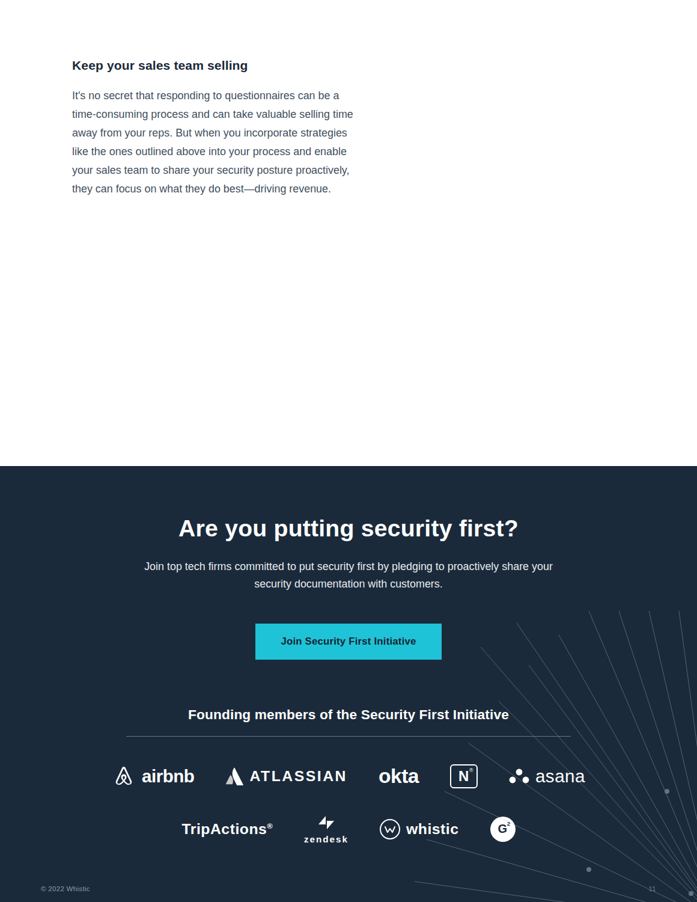Keep your sales team selling
It's no secret that responding to questionnaires can be a time-consuming process and can take valuable selling time away from your reps. But when you incorporate strategies like the ones outlined above into your process and enable your sales team to share your security posture proactively, they can focus on what they do best—driving revenue.
Are you putting security first?
Join top tech firms committed to put security first by pledging to proactively share your security documentation with customers.
Join Security First Initiative
Founding members of the Security First Initiative
airbnb
ATLASSIAN
okta
N®
asana
TripActions®
zendesk
whistic
G2
© 2022 Whistic 11